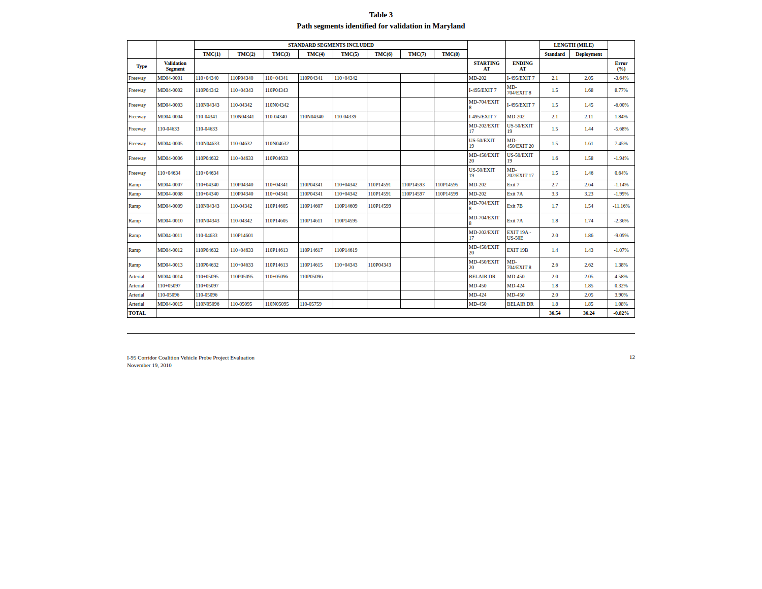Table 3
Path segments identified for validation in Maryland
| | | STANDARD SEGMENTS INCLUDED | | | LENGTH (MILE) | |
| --- | --- | --- | --- | --- | --- | --- |
| TMC(1) | TMC(2) | TMC(3) | TMC(4) | TMC(5) | TMC(6) | TMC(7) | TMC(8) | Standard | Deployment |
| Type | Validation Segment | | STARTING AT | ENDING AT | | Error (%) |
| Freeway | MD04-0001 | 110+04340 | 110P04340 | 110+04341 | 110P04341 | 110+04342 | | | | MD-202 | I-495/EXIT 7 | 2.1 | 2.05 | -3.64% |
| Freeway | MD04-0002 | 110P04342 | 110+04343 | 110P04343 | | | | | | I-495/EXIT 7 | MD- 704/EXIT 8 | 1.5 | 1.68 | 8.77% |
| Freeway | MD04-0003 | 110N04343 | 110-04342 | 110N04342 | | | | | | MD-704/EXIT 8 | I-495/EXIT 7 | 1.5 | 1.45 | -6.00% |
| Freeway | MD04-0004 | 110-04341 | 110N04341 | 110-04340 | 110N04340 | 110-04339 | | | | I-495/EXIT 7 | MD-202 | 2.1 | 2.11 | 1.84% |
| Freeway | 110-04633 | 110-04633 | | | | | | | | MD-202/EXIT 17 | US-50/EXIT 19 | 1.5 | 1.44 | -5.68% |
| Freeway | MD04-0005 | 110N04633 | 110-04632 | 110N04632 | | | | | | US-50/EXIT 19 | MD- 450/EXIT 20 | 1.5 | 1.61 | 7.45% |
| Freeway | MD04-0006 | 110P04632 | 110+04633 | 110P04633 | | | | | | MD-450/EXIT 20 | US-50/EXIT 19 | 1.6 | 1.58 | -1.94% |
| Freeway | 110+04634 | 110+04634 | | | | | | | | US-50/EXIT 19 | MD- 202/EXIT 17 | 1.5 | 1.46 | 0.64% |
| Ramp | MD04-0007 | 110+04340 | 110P04340 | 110+04341 | 110P04341 | 110+04342 | 110P14591 | 110P14593 | 110P14595 | MD-202 | Exit 7 | 2.7 | 2.64 | -1.14% |
| Ramp | MD04-0008 | 110+04340 | 110P04340 | 110+04341 | 110P04341 | 110+04342 | 110P14591 | 110P14597 | 110P14599 | MD-202 | Exit 7A | 3.3 | 3.23 | -1.99% |
| Ramp | MD04-0009 | 110N04343 | 110-04342 | 110P14605 | 110P14607 | 110P14609 | 110P14599 | | | MD-704/EXIT 8 | Exit 7B | 1.7 | 1.54 | -11.16% |
| Ramp | MD04-0010 | 110N04343 | 110-04342 | 110P14605 | 110P14611 | 110P14595 | | | | MD-704/EXIT 8 | Exit 7A | 1.8 | 1.74 | -2.36% |
| Ramp | MD04-0011 | 110-04633 | 110P14601 | | | | | | | MD-202/EXIT 17 | EXIT 19A - US-50E | 2.0 | 1.86 | -9.09% |
| Ramp | MD04-0012 | 110P04632 | 110+04633 | 110P14613 | 110P14617 | 110P14619 | | | | MD-450/EXIT 20 | EXIT 19B | 1.4 | 1.43 | -1.07% |
| Ramp | MD04-0013 | 110P04632 | 110+04633 | 110P14613 | 110P14615 | 110+04343 | 110P04343 | | | MD-450/EXIT 20 | MD- 704/EXIT 8 | 2.6 | 2.62 | 1.38% |
| Arterial | MD04-0014 | 110+05095 | 110P05095 | 110+05096 | 110P05096 | | | | | BELAIR DR | MD-450 | 2.0 | 2.05 | 4.58% |
| Arterial | 110+05097 | 110+05097 | | | | | | | | MD-450 | MD-424 | 1.8 | 1.85 | 0.32% |
| Arterial | 110-05096 | 110-05096 | | | | | | | | MD-424 | MD-450 | 2.0 | 2.05 | 3.90% |
| Arterial | MD04-0015 | 110N05096 | 110-05095 | 110N05095 | 110-05759 | | | | | MD-450 | BELAIR DR | 1.8 | 1.85 | 1.08% |
| TOTAL | | | | | | | | | | | | 36.54 | 36.24 | -0.82% |
I-95 Corridor Coalition Vehicle Probe Project Evaluation
November 19, 2010
12